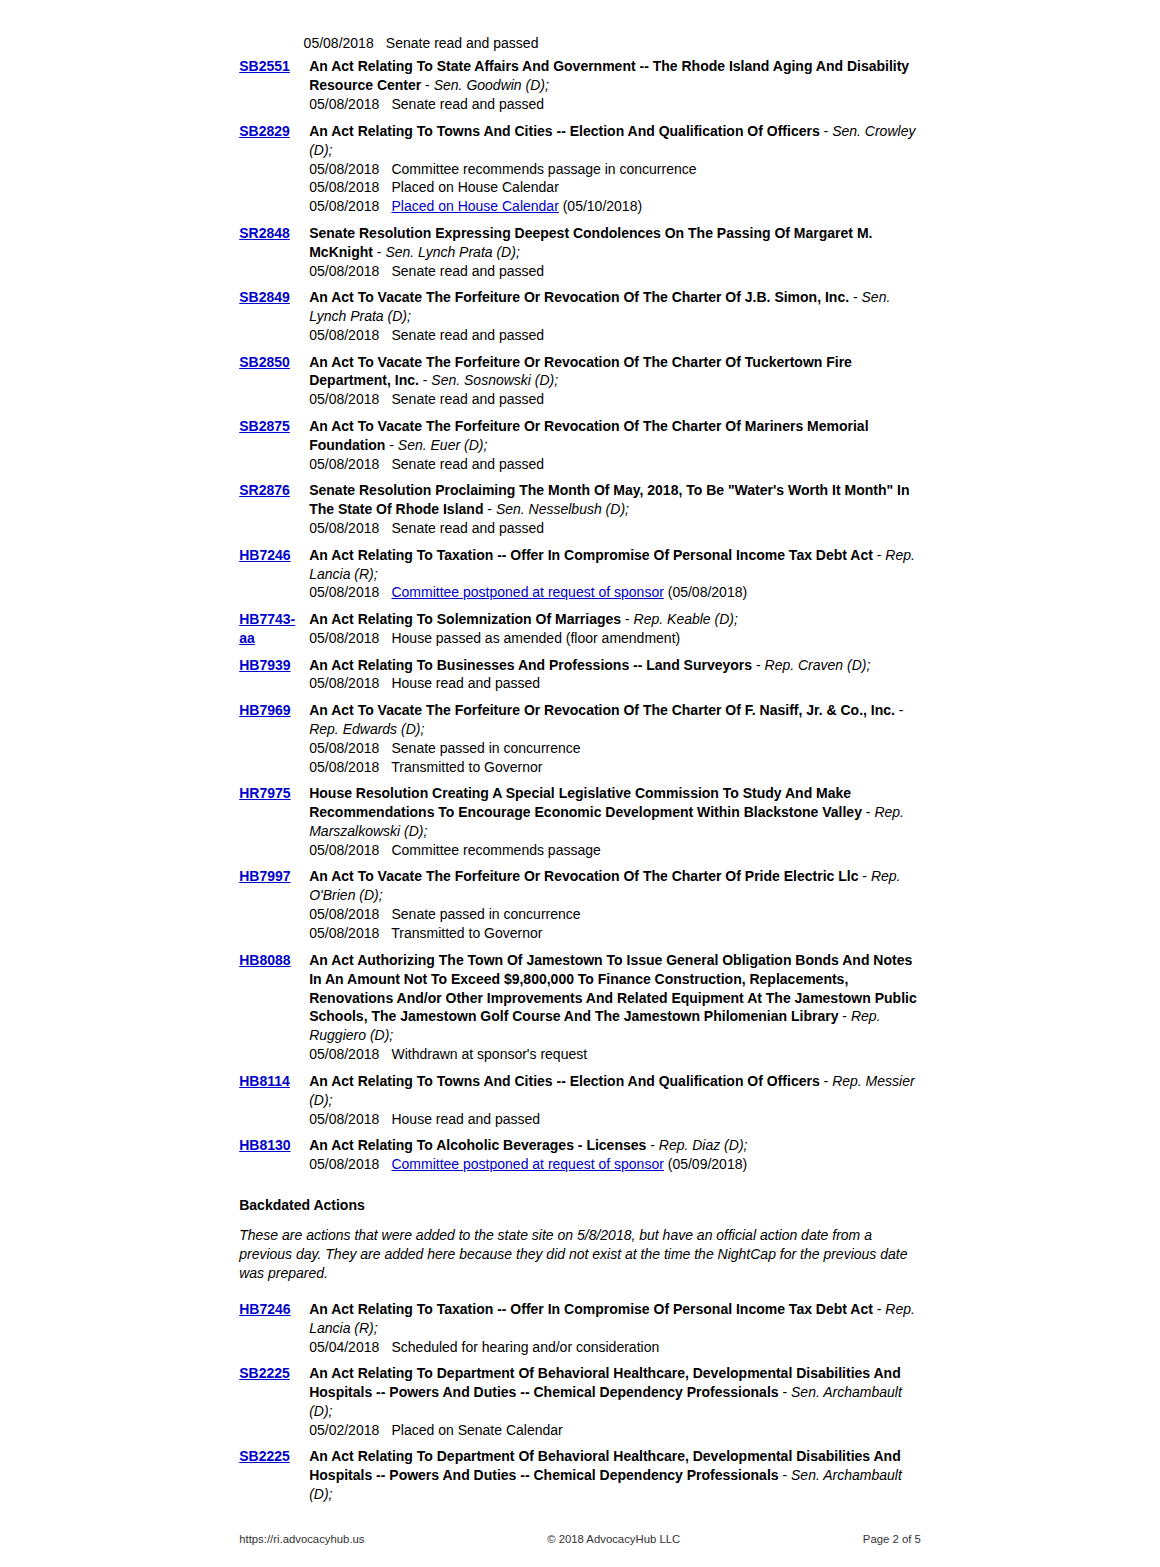05/08/2018 Senate read and passed
SB2551
An Act Relating To State Affairs And Government -- The Rhode Island Aging And Disability Resource Center - Sen. Goodwin (D); 05/08/2018 Senate read and passed
SB2829
An Act Relating To Towns And Cities -- Election And Qualification Of Officers - Sen. Crowley (D); 05/08/2018 Committee recommends passage in concurrence 05/08/2018 Placed on House Calendar 05/08/2018 Placed on House Calendar (05/10/2018)
SR2848
Senate Resolution Expressing Deepest Condolences On The Passing Of Margaret M. McKnight - Sen. Lynch Prata (D); 05/08/2018 Senate read and passed
SB2849
An Act To Vacate The Forfeiture Or Revocation Of The Charter Of J.B. Simon, Inc. - Sen. Lynch Prata (D); 05/08/2018 Senate read and passed
SB2850
An Act To Vacate The Forfeiture Or Revocation Of The Charter Of Tuckertown Fire Department, Inc. - Sen. Sosnowski (D); 05/08/2018 Senate read and passed
SB2875
An Act To Vacate The Forfeiture Or Revocation Of The Charter Of Mariners Memorial Foundation - Sen. Euer (D); 05/08/2018 Senate read and passed
SR2876
Senate Resolution Proclaiming The Month Of May, 2018, To Be "Water's Worth It Month" In The State Of Rhode Island - Sen. Nesselbush (D); 05/08/2018 Senate read and passed
HB7246
An Act Relating To Taxation -- Offer In Compromise Of Personal Income Tax Debt Act - Rep. Lancia (R); 05/08/2018 Committee postponed at request of sponsor (05/08/2018)
HB7743-aa
An Act Relating To Solemnization Of Marriages - Rep. Keable (D); 05/08/2018 House passed as amended (floor amendment)
HB7939
An Act Relating To Businesses And Professions -- Land Surveyors - Rep. Craven (D); 05/08/2018 House read and passed
HB7969
An Act To Vacate The Forfeiture Or Revocation Of The Charter Of F. Nasiff, Jr. & Co., Inc. - Rep. Edwards (D); 05/08/2018 Senate passed in concurrence 05/08/2018 Transmitted to Governor
HR7975
House Resolution Creating A Special Legislative Commission To Study And Make Recommendations To Encourage Economic Development Within Blackstone Valley - Rep. Marszalkowski (D); 05/08/2018 Committee recommends passage
HB7997
An Act To Vacate The Forfeiture Or Revocation Of The Charter Of Pride Electric Llc - Rep. O'Brien (D); 05/08/2018 Senate passed in concurrence 05/08/2018 Transmitted to Governor
HB8088
An Act Authorizing The Town Of Jamestown To Issue General Obligation Bonds And Notes In An Amount Not To Exceed $9,800,000 To Finance Construction, Replacements, Renovations And/or Other Improvements And Related Equipment At The Jamestown Public Schools, The Jamestown Golf Course And The Jamestown Philomenian Library - Rep. Ruggiero (D); 05/08/2018 Withdrawn at sponsor's request
HB8114
An Act Relating To Towns And Cities -- Election And Qualification Of Officers - Rep. Messier (D); 05/08/2018 House read and passed
HB8130
An Act Relating To Alcoholic Beverages - Licenses - Rep. Diaz (D); 05/08/2018 Committee postponed at request of sponsor (05/09/2018)
Backdated Actions
These are actions that were added to the state site on 5/8/2018, but have an official action date from a previous day. They are added here because they did not exist at the time the NightCap for the previous date was prepared.
HB7246
An Act Relating To Taxation -- Offer In Compromise Of Personal Income Tax Debt Act - Rep. Lancia (R); 05/04/2018 Scheduled for hearing and/or consideration
SB2225
An Act Relating To Department Of Behavioral Healthcare, Developmental Disabilities And Hospitals -- Powers And Duties -- Chemical Dependency Professionals - Sen. Archambault (D); 05/02/2018 Placed on Senate Calendar
SB2225
An Act Relating To Department Of Behavioral Healthcare, Developmental Disabilities And Hospitals -- Powers And Duties -- Chemical Dependency Professionals - Sen. Archambault (D);
https://ri.advocacyhub.us © 2018 AdvocacyHub LLC Page 2 of 5